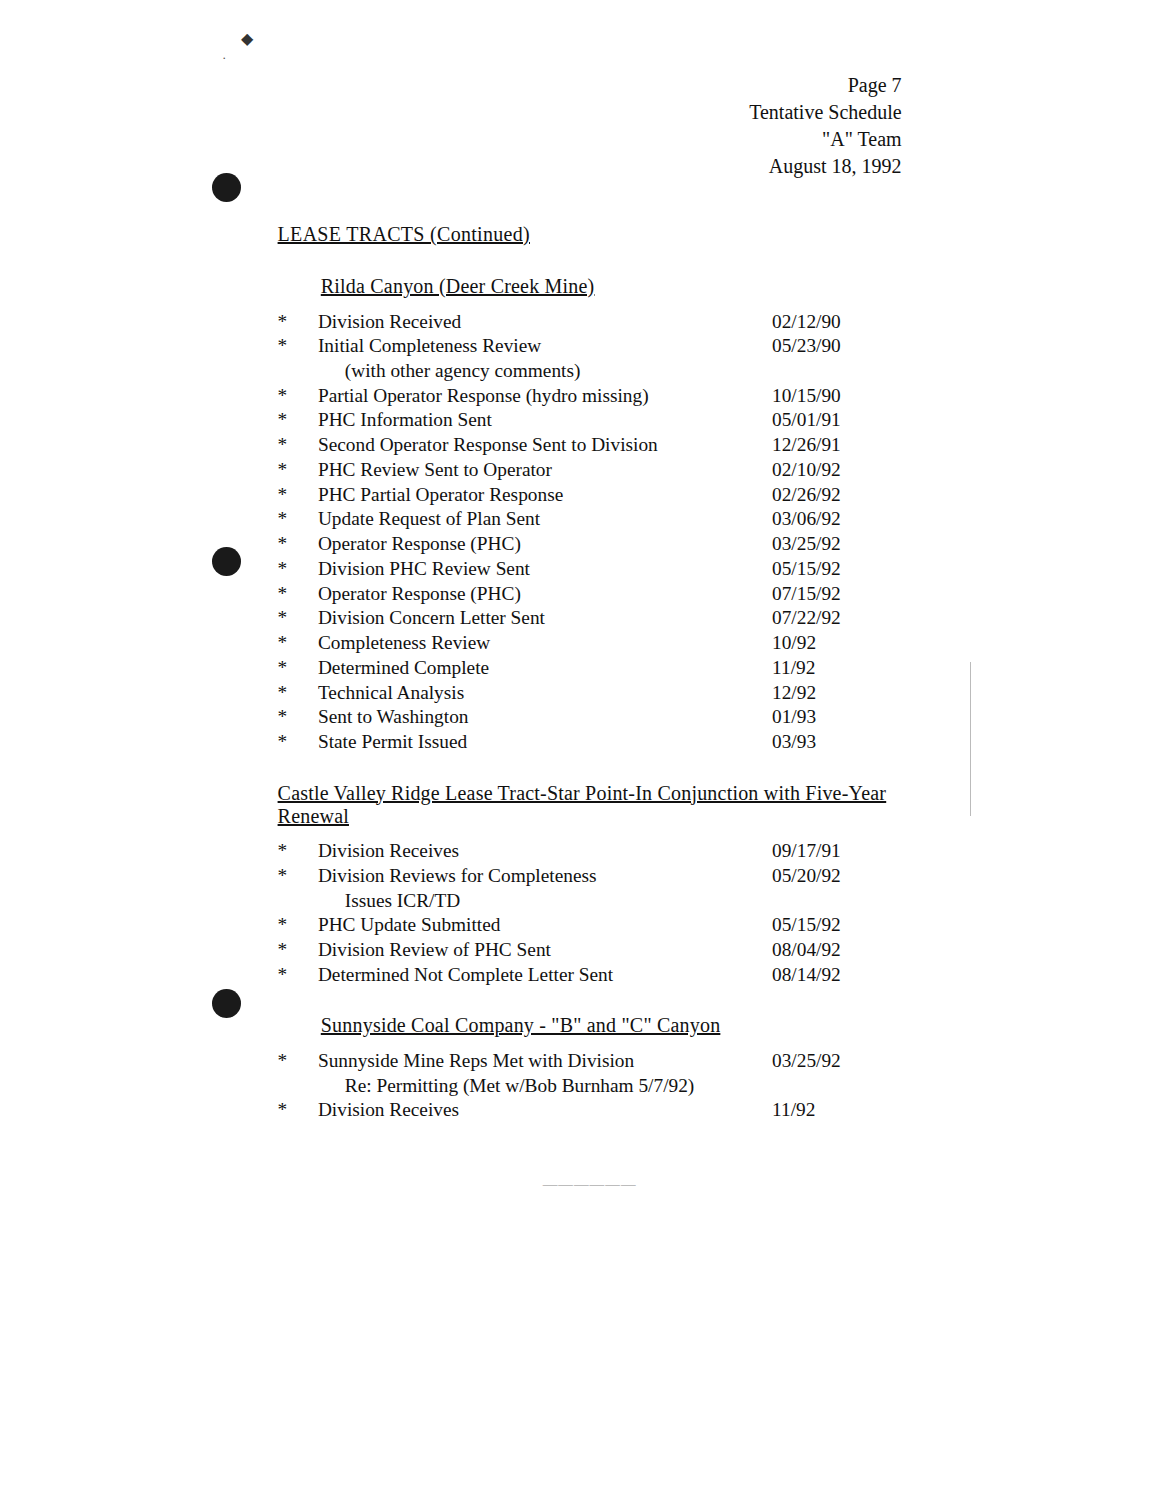◆
·
Page 7
Tentative Schedule
"A" Team
August 18, 1992
LEASE TRACTS (Continued)
Rilda Canyon (Deer Creek Mine)
| * | Division Received | 02/12/90 |
| * | Initial Completeness Review (with other agency comments) | 05/23/90 |
| * | Partial Operator Response (hydro missing) | 10/15/90 |
| * | PHC Information Sent | 05/01/91 |
| * | Second Operator Response Sent to Division | 12/26/91 |
| * | PHC Review Sent to Operator | 02/10/92 |
| * | PHC Partial Operator Response | 02/26/92 |
| * | Update Request of Plan Sent | 03/06/92 |
| * | Operator Response (PHC) | 03/25/92 |
| * | Division PHC Review Sent | 05/15/92 |
| * | Operator Response (PHC) | 07/15/92 |
| * | Division Concern Letter Sent | 07/22/92 |
| * | Completeness Review | 10/92 |
| * | Determined Complete | 11/92 |
| * | Technical Analysis | 12/92 |
| * | Sent to Washington | 01/93 |
| * | State Permit Issued | 03/93 |
Castle Valley Ridge Lease Tract-Star Point-In Conjunction with Five-Year Renewal
| * | Division Receives | 09/17/91 |
| * | Division Reviews for Completeness Issues ICR/TD | 05/20/92 |
| * | PHC Update Submitted | 05/15/92 |
| * | Division Review of PHC Sent | 08/04/92 |
| * | Determined Not Complete Letter Sent | 08/14/92 |
Sunnyside Coal Company - "B" and "C" Canyon
| * | Sunnyside Mine Reps Met with Division Re: Permitting (Met w/Bob Burnham 5/7/92) | 03/25/92 |
| * | Division Receives | 11/92 |
——————